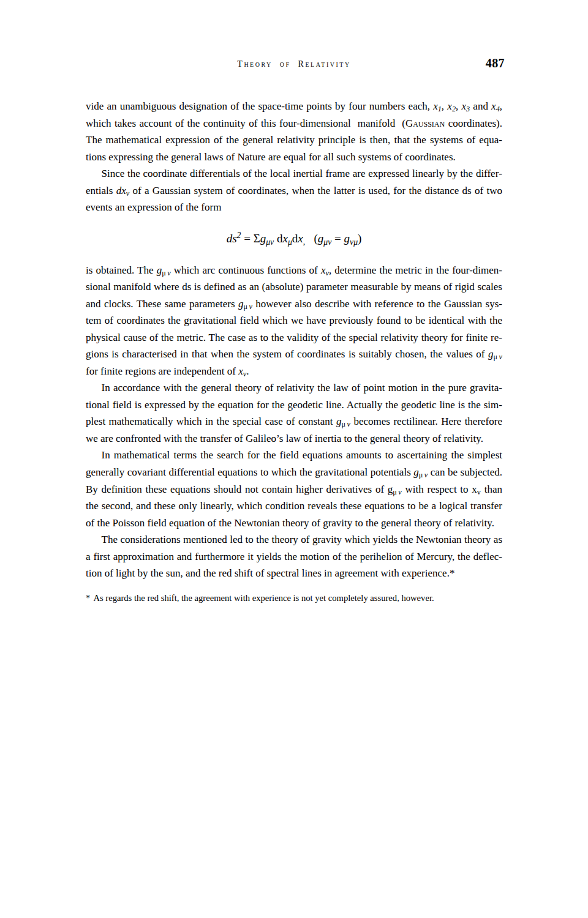Theory of Relativity 487
vide an unambiguous designation of the space-time points by four numbers each, x1, x2, x3 and x4, which takes account of the continuity of this four-dimensional manifold (Gaussian coordinates). The mathematical expression of the general relativity principle is then, that the systems of equations expressing the general laws of Nature are equal for all such systems of coordinates.
Since the coordinate differentials of the local inertial frame are expressed linearly by the differentials dxv of a Gaussian system of coordinates, when the latter is used, for the distance ds of two events an expression of the form
ds2 = Σgμν dxμdx, (gμν = gνμ)
is obtained. The gμ v which arc continuous functions of xv, determine the metric in the four-dimensional manifold where ds is defined as an (absolute) parameter measurable by means of rigid scales and clocks. These same parameters gμ v however also describe with reference to the Gaussian system of coordinates the gravitational field which we have previously found to be identical with the physical cause of the metric. The case as to the validity of the special relativity theory for finite regions is characterised in that when the system of coordinates is suitably chosen, the values of gμ v for finite regions are independent of xv.
In accordance with the general theory of relativity the law of point motion in the pure gravitational field is expressed by the equation for the geodetic line. Actually the geodetic line is the simplest mathematically which in the special case of constant gμ v becomes rectilinear. Here therefore we are confronted with the transfer of Galileo’s law of inertia to the general theory of relativity.
In mathematical terms the search for the field equations amounts to ascertaining the simplest generally covariant differential equations to which the gravitational potentials gμ v can be subjected. By definition these equations should not contain higher derivatives of gμ v with respect to xv than the second, and these only linearly, which condition reveals these equations to be a logical transfer of the Poisson field equation of the Newtonian theory of gravity to the general theory of relativity.
The considerations mentioned led to the theory of gravity which yields the Newtonian theory as a first approximation and furthermore it yields the motion of the perihelion of Mercury, the deflection of light by the sun, and the red shift of spectral lines in agreement with experience.*
*As regards the red shift, the agreement with experience is not yet completely assured, however.